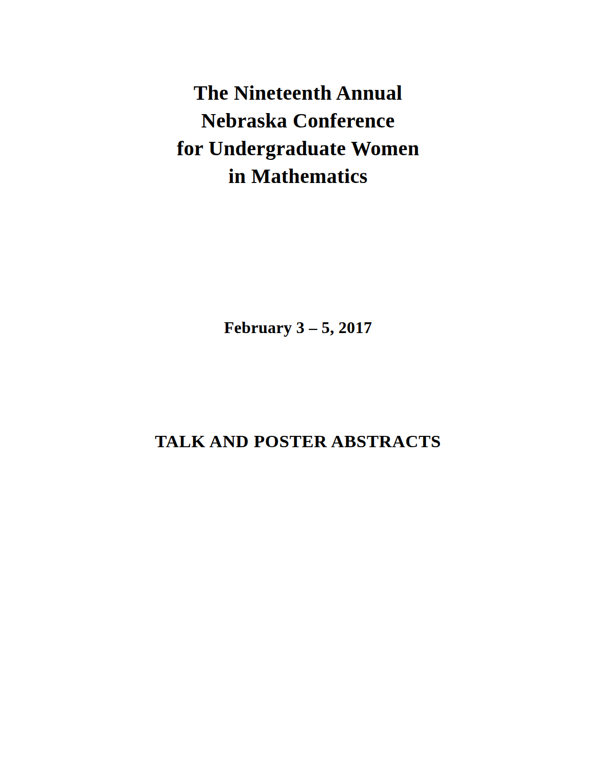The Nineteenth Annual
Nebraska Conference
for Undergraduate Women
in Mathematics
February 3 – 5, 2017
TALK AND POSTER ABSTRACTS